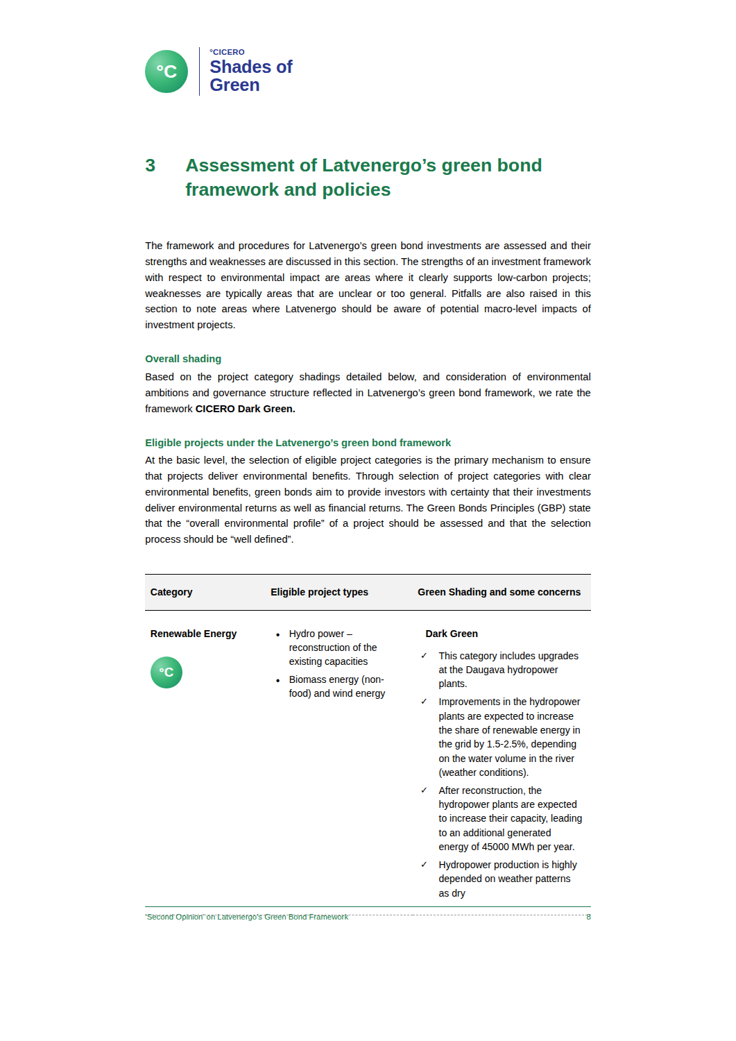°CICERO
Shades of
Green
3 Assessment of Latvenergo’s green bond framework and policies
The framework and procedures for Latvenergo’s green bond investments are assessed and their strengths and weaknesses are discussed in this section. The strengths of an investment framework with respect to environmental impact are areas where it clearly supports low-carbon projects; weaknesses are typically areas that are unclear or too general. Pitfalls are also raised in this section to note areas where Latvenergo should be aware of potential macro-level impacts of investment projects.
Overall shading
Based on the project category shadings detailed below, and consideration of environmental ambitions and governance structure reflected in Latvenergo’s green bond framework, we rate the framework CICERO Dark Green.
Eligible projects under the Latvenergo’s green bond framework
At the basic level, the selection of eligible project categories is the primary mechanism to ensure that projects deliver environmental benefits. Through selection of project categories with clear environmental benefits, green bonds aim to provide investors with certainty that their investments deliver environmental returns as well as financial returns. The Green Bonds Principles (GBP) state that the “overall environmental profile” of a project should be assessed and that the selection process should be “well defined”.
| Category | Eligible project types | Green Shading and some concerns |
| --- | --- | --- |
| Renewable Energy | Hydro power – reconstruction of the existing capacities Biomass energy (non-food) and wind energy | Dark Green This category includes upgrades at the Daugava hydropower plants. Improvements in the hydropower plants are expected to increase the share of renewable energy in the grid by 1.5-2.5%, depending on the water volume in the river (weather conditions). After reconstruction, the hydropower plants are expected to increase their capacity, leading to an additional generated energy of 45000 MWh per year. Hydropower production is highly depended on weather patterns as dry |
‘Second Opinion’ on Latvenergo’s Green Bond Framework 8